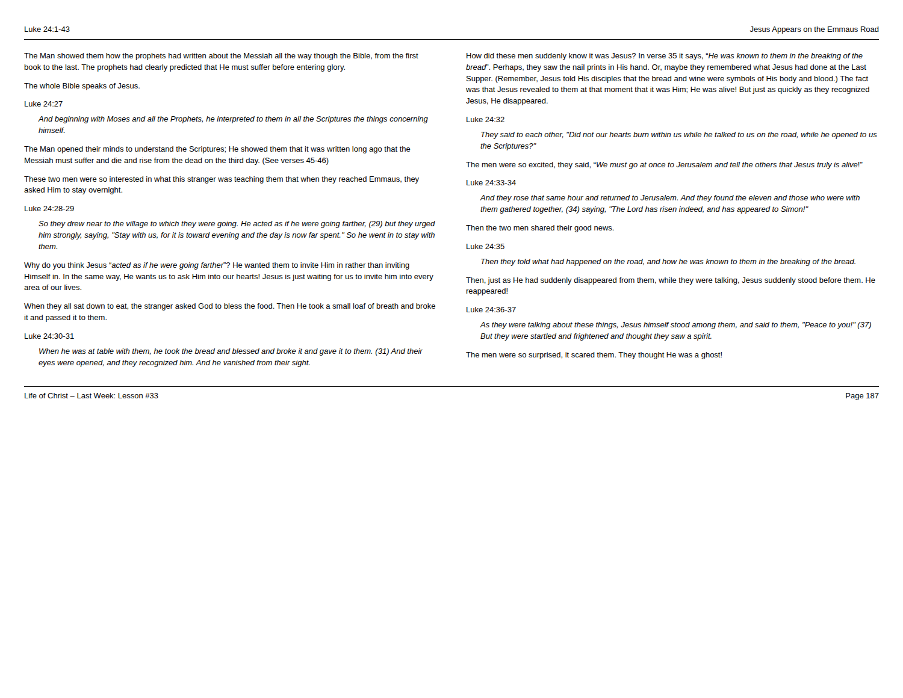Luke 24:1-43 Jesus Appears on the Emmaus Road
The Man showed them how the prophets had written about the Messiah all the way though the Bible, from the first book to the last. The prophets had clearly predicted that He must suffer before entering glory.
The whole Bible speaks of Jesus.
Luke 24:27
And beginning with Moses and all the Prophets, he interpreted to them in all the Scriptures the things concerning himself.
The Man opened their minds to understand the Scriptures; He showed them that it was written long ago that the Messiah must suffer and die and rise from the dead on the third day. (See verses 45-46)
These two men were so interested in what this stranger was teaching them that when they reached Emmaus, they asked Him to stay overnight.
Luke 24:28-29
So they drew near to the village to which they were going. He acted as if he were going farther, (29) but they urged him strongly, saying, "Stay with us, for it is toward evening and the day is now far spent." So he went in to stay with them.
Why do you think Jesus “acted as if he were going farther”? He wanted them to invite Him in rather than inviting Himself in. In the same way, He wants us to ask Him into our hearts! Jesus is just waiting for us to invite him into every area of our lives.
When they all sat down to eat, the stranger asked God to bless the food. Then He took a small loaf of breath and broke it and passed it to them.
Luke 24:30-31
When he was at table with them, he took the bread and blessed and broke it and gave it to them. (31) And their eyes were opened, and they recognized him. And he vanished from their sight.
How did these men suddenly know it was Jesus? In verse 35 it says, “He was known to them in the breaking of the bread”. Perhaps, they saw the nail prints in His hand. Or, maybe they remembered what Jesus had done at the Last Supper. (Remember, Jesus told His disciples that the bread and wine were symbols of His body and blood.) The fact was that Jesus revealed to them at that moment that it was Him; He was alive! But just as quickly as they recognized Jesus, He disappeared.
Luke 24:32
They said to each other, "Did not our hearts burn within us while he talked to us on the road, while he opened to us the Scriptures?"
The men were so excited, they said, “We must go at once to Jerusalem and tell the others that Jesus truly is alive!”
Luke 24:33-34
And they rose that same hour and returned to Jerusalem. And they found the eleven and those who were with them gathered together, (34) saying, "The Lord has risen indeed, and has appeared to Simon!"
Then the two men shared their good news.
Luke 24:35
Then they told what had happened on the road, and how he was known to them in the breaking of the bread.
Then, just as He had suddenly disappeared from them, while they were talking, Jesus suddenly stood before them. He reappeared!
Luke 24:36-37
As they were talking about these things, Jesus himself stood among them, and said to them, "Peace to you!" (37) But they were startled and frightened and thought they saw a spirit.
The men were so surprised, it scared them. They thought He was a ghost!
Life of Christ – Last Week: Lesson #33 Page 187